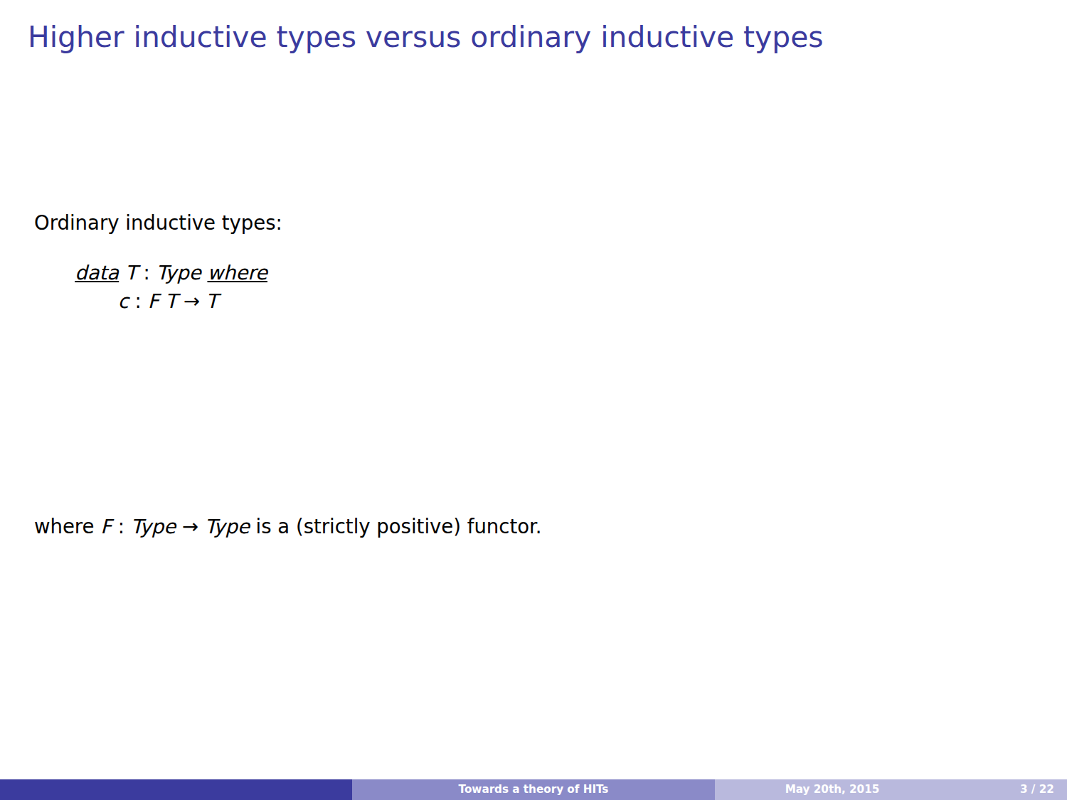Higher inductive types versus ordinary inductive types
Ordinary inductive types:
data T : Type where
c : F T → T
where F : Type → Type is a (strictly positive) functor.
Towards a theory of HITs
May 20th, 2015
3 / 22